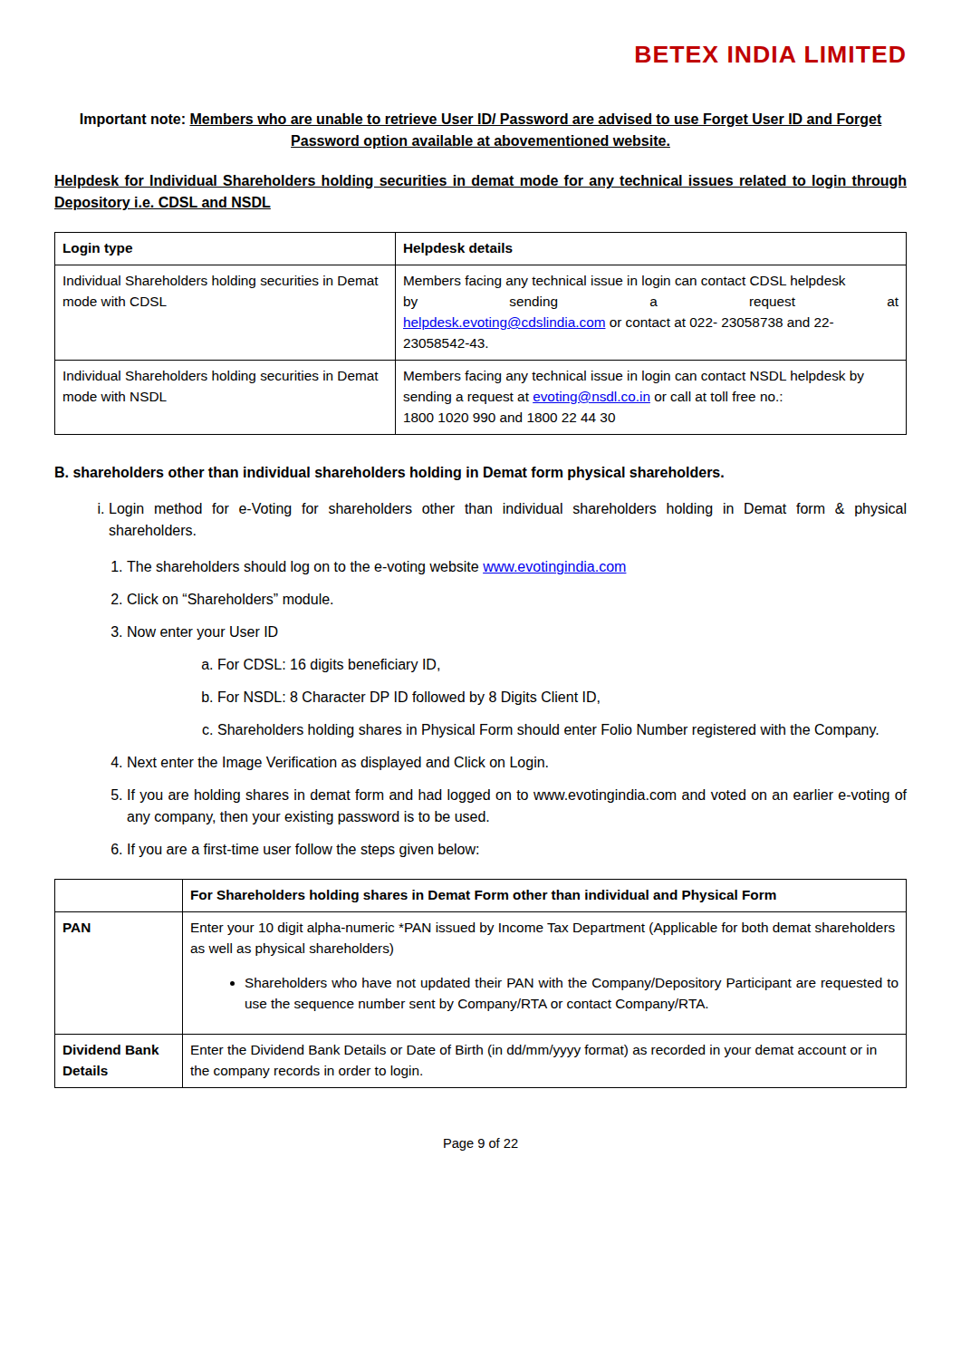BETEX INDIA LIMITED
Important note: Members who are unable to retrieve User ID/ Password are advised to use Forget User ID and Forget Password option available at abovementioned website.
Helpdesk for Individual Shareholders holding securities in demat mode for any technical issues related to login through Depository i.e. CDSL and NSDL
| Login type | Helpdesk details |
| --- | --- |
| Individual Shareholders holding securities in Demat mode with CDSL | Members facing any technical issue in login can contact CDSL helpdesk by sending a request at helpdesk.evoting@cdslindia.com or contact at 022- 23058738 and 22-23058542-43. |
| Individual Shareholders holding securities in Demat mode with NSDL | Members facing any technical issue in login can contact NSDL helpdesk by sending a request at evoting@nsdl.co.in or call at toll free no.: 1800 1020 990 and 1800 22 44 30 |
B. shareholders other than individual shareholders holding in Demat form physical shareholders.
Login method for e-Voting for shareholders other than individual shareholders holding in Demat form & physical shareholders.
The shareholders should log on to the e-voting website www.evotingindia.com
Click on “Shareholders” module.
Now enter your User ID
For CDSL: 16 digits beneficiary ID,
For NSDL: 8 Character DP ID followed by 8 Digits Client ID,
Shareholders holding shares in Physical Form should enter Folio Number registered with the Company.
Next enter the Image Verification as displayed and Click on Login.
If you are holding shares in demat form and had logged on to www.evotingindia.com and voted on an earlier e-voting of any company, then your existing password is to be used.
If you are a first-time user follow the steps given below:
| | For Shareholders holding shares in Demat Form other than individual and Physical Form |
| PAN | Enter your 10 digit alpha-numeric *PAN issued by Income Tax Department (Applicable for both demat shareholders as well as physical shareholders) Shareholders who have not updated their PAN with the Company/Depository Participant are requested to use the sequence number sent by Company/RTA or contact Company/RTA. |
| Dividend Bank Details | Enter the Dividend Bank Details or Date of Birth (in dd/mm/yyyy format) as recorded in your demat account or in the company records in order to login. |
Page 9 of 22